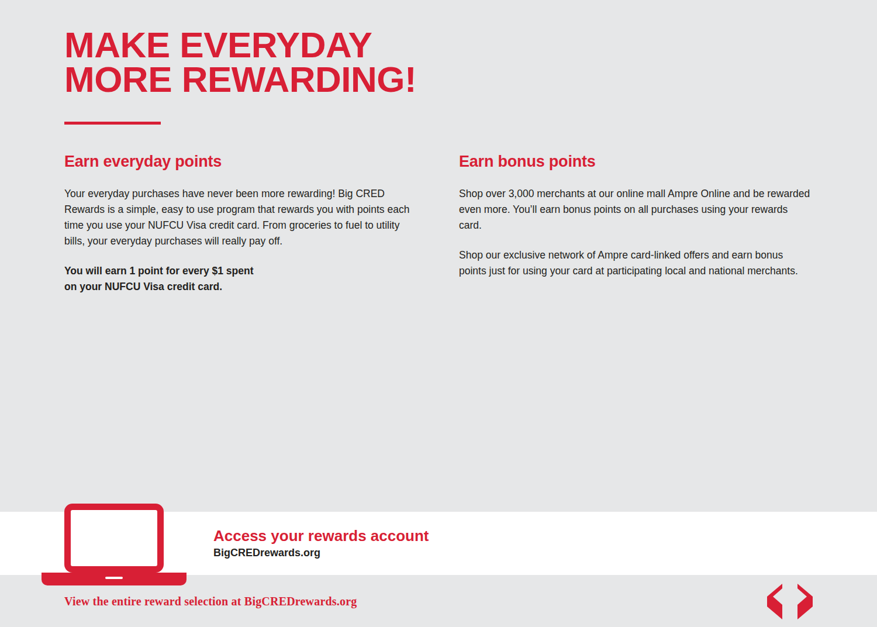Make Everyday
More Rewarding!
Earn everyday points
Your everyday purchases have never been more rewarding! Big CRED Rewards is a simple, easy to use program that rewards you with points each time you use your NUFCU Visa credit card. From groceries to fuel to utility bills, your everyday purchases will really pay off.
You will earn 1 point for every $1 spent
on your NUFCU Visa credit card.
Earn bonus points
Shop over 3,000 merchants at our online mall Ampre Online and be rewarded even more. You’ll earn bonus points on all purchases using your rewards card.
Shop our exclusive network of Ampre card-linked offers and earn bonus points just for using your card at participating local and national merchants.
Access your rewards account
BigCREDrewards.org
View the entire reward selection at BigCREDrewards.org